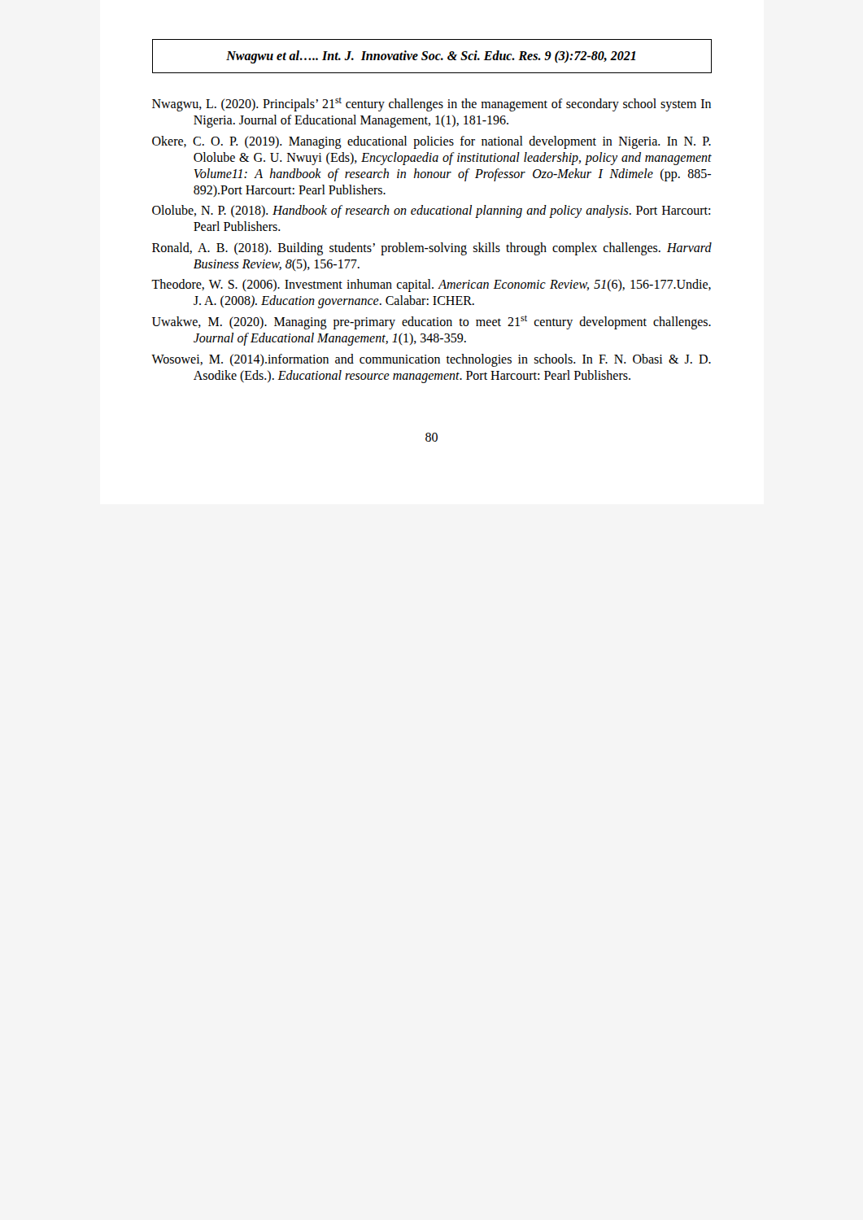Nwagwu et al….. Int. J. Innovative Soc. & Sci. Educ. Res. 9 (3):72-80, 2021
Nwagwu, L. (2020). Principals’ 21st century challenges in the management of secondary school system In Nigeria. Journal of Educational Management, 1(1), 181-196.
Okere, C. O. P. (2019). Managing educational policies for national development in Nigeria. In N. P. Ololube & G. U. Nwuyi (Eds), Encyclopaedia of institutional leadership, policy and management Volume11: A handbook of research in honour of Professor Ozo-Mekur I Ndimele (pp. 885-892).Port Harcourt: Pearl Publishers.
Ololube, N. P. (2018). Handbook of research on educational planning and policy analysis. Port Harcourt: Pearl Publishers.
Ronald, A. B. (2018). Building students’ problem-solving skills through complex challenges. Harvard Business Review, 8(5), 156-177.
Theodore, W. S. (2006). Investment inhuman capital. American Economic Review, 51(6), 156-177.Undie, J. A. (2008). Education governance. Calabar: ICHER.
Uwakwe, M. (2020). Managing pre-primary education to meet 21st century development challenges. Journal of Educational Management, 1(1), 348-359.
Wosowei, M. (2014).information and communication technologies in schools. In F. N. Obasi & J. D. Asodike (Eds.). Educational resource management. Port Harcourt: Pearl Publishers.
80